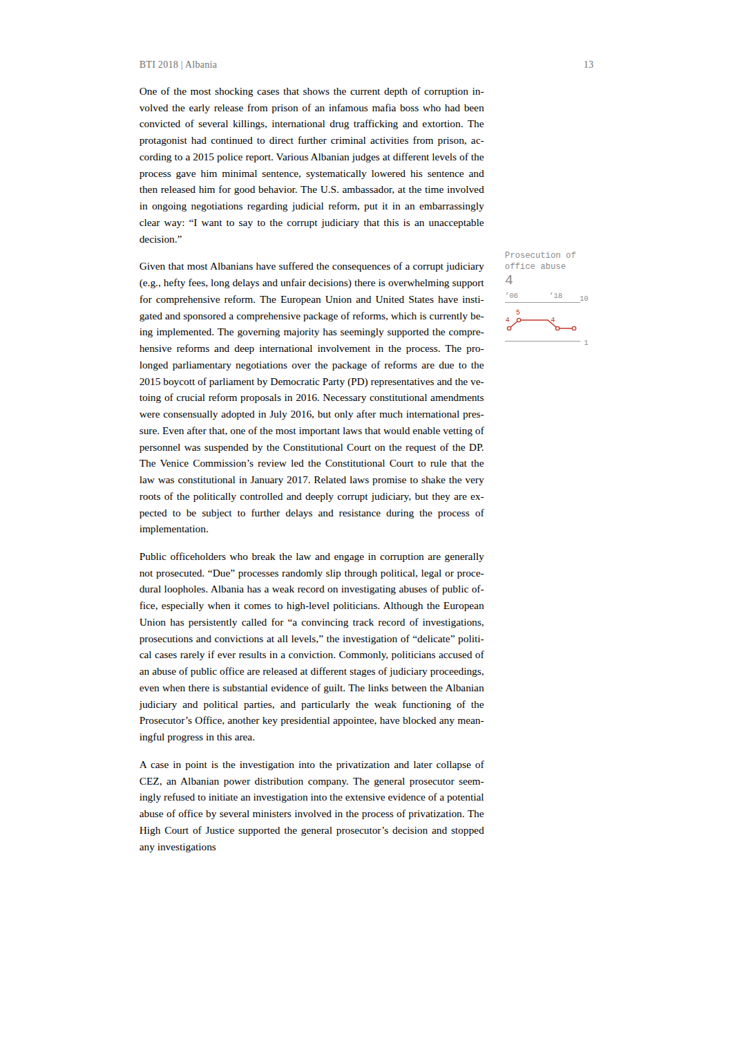BTI 2018 | Albania 13
One of the most shocking cases that shows the current depth of corruption involved the early release from prison of an infamous mafia boss who had been convicted of several killings, international drug trafficking and extortion. The protagonist had continued to direct further criminal activities from prison, according to a 2015 police report. Various Albanian judges at different levels of the process gave him minimal sentence, systematically lowered his sentence and then released him for good behavior. The U.S. ambassador, at the time involved in ongoing negotiations regarding judicial reform, put it in an embarrassingly clear way: “I want to say to the corrupt judiciary that this is an unacceptable decision.”
Given that most Albanians have suffered the consequences of a corrupt judiciary (e.g., hefty fees, long delays and unfair decisions) there is overwhelming support for comprehensive reform. The European Union and United States have instigated and sponsored a comprehensive package of reforms, which is currently being implemented. The governing majority has seemingly supported the comprehensive reforms and deep international involvement in the process. The prolonged parliamentary negotiations over the package of reforms are due to the 2015 boycott of parliament by Democratic Party (PD) representatives and the vetoing of crucial reform proposals in 2016. Necessary constitutional amendments were consensually adopted in July 2016, but only after much international pressure. Even after that, one of the most important laws that would enable vetting of personnel was suspended by the Constitutional Court on the request of the DP. The Venice Commission’s review led the Constitutional Court to rule that the law was constitutional in January 2017. Related laws promise to shake the very roots of the politically controlled and deeply corrupt judiciary, but they are expected to be subject to further delays and resistance during the process of implementation.
Public officeholders who break the law and engage in corruption are generally not prosecuted. “Due” processes randomly slip through political, legal or procedural loopholes. Albania has a weak record on investigating abuses of public office, especially when it comes to high-level politicians. Although the European Union has persistently called for “a convincing track record of investigations, prosecutions and convictions at all levels,” the investigation of “delicate” political cases rarely if ever results in a conviction. Commonly, politicians accused of an abuse of public office are released at different stages of judiciary proceedings, even when there is substantial evidence of guilt. The links between the Albanian judiciary and political parties, and particularly the weak functioning of the Prosecutor’s Office, another key presidential appointee, have blocked any meaningful progress in this area.
A case in point is the investigation into the privatization and later collapse of CEZ, an Albanian power distribution company. The general prosecutor seemingly refused to initiate an investigation into the extensive evidence of a potential abuse of office by several ministers involved in the process of privatization. The High Court of Justice supported the general prosecutor’s decision and stopped any investigations
Prosecution of office abuse 4
’06 ’18 10 1
4 5 4